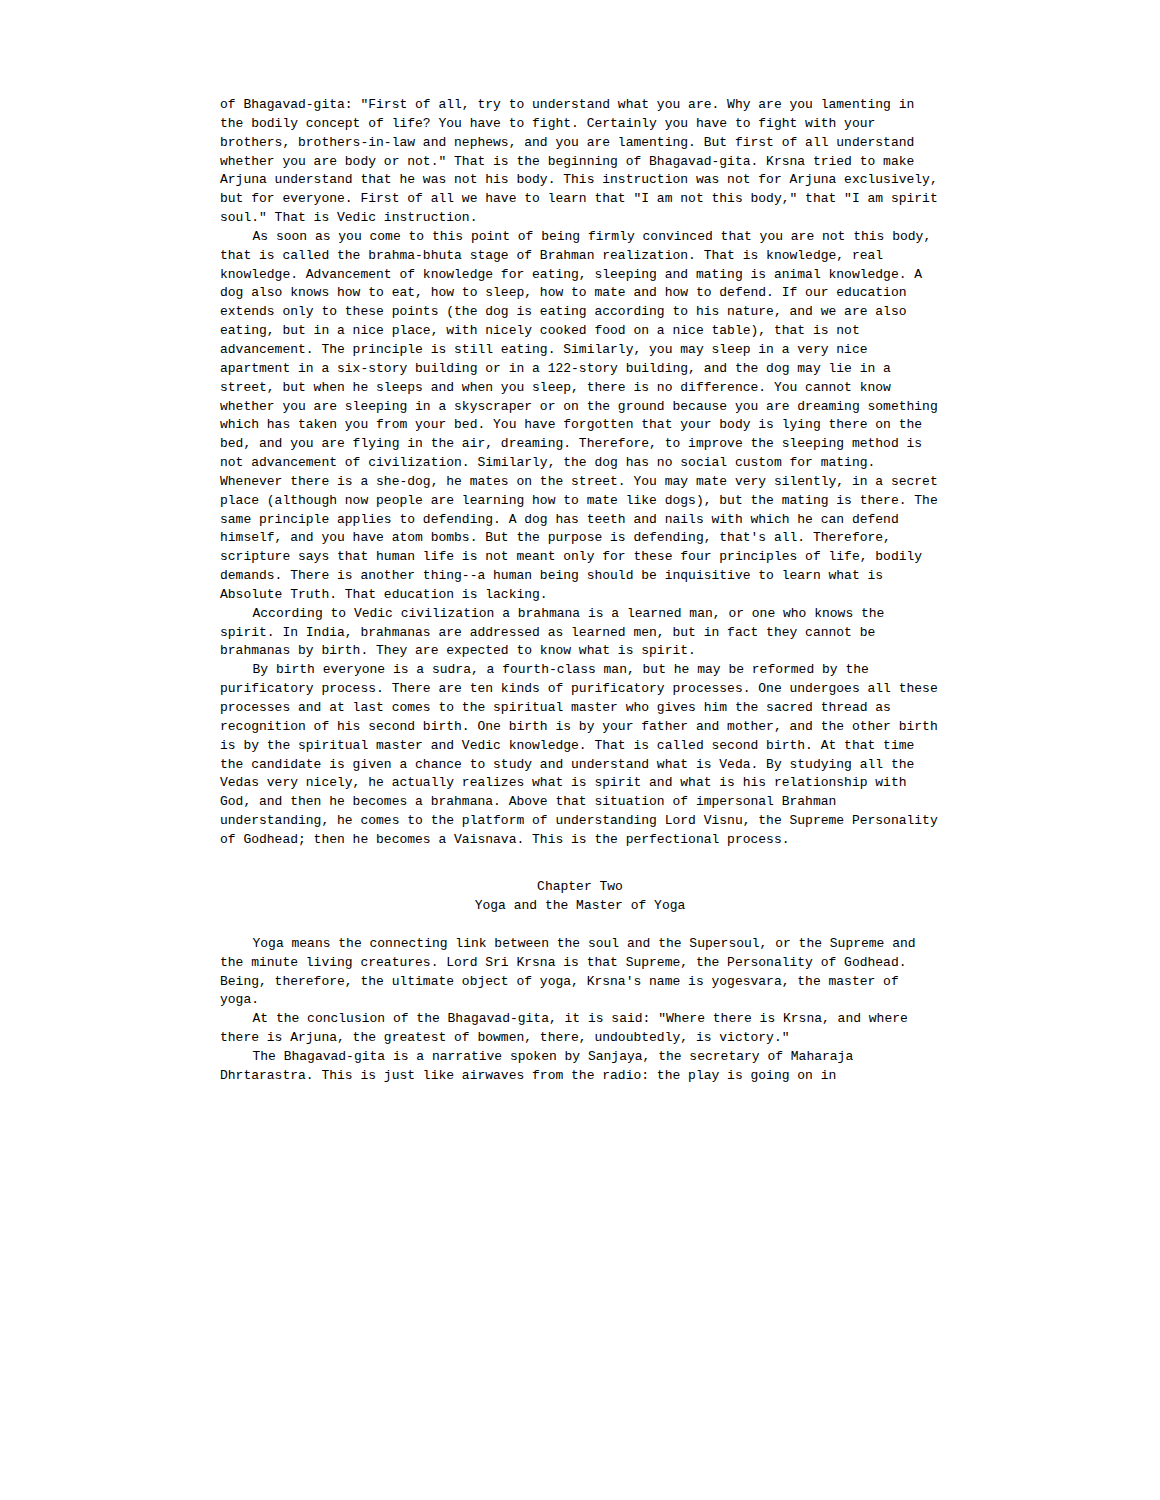of Bhagavad-gita: "First of all, try to understand what you are. Why are you lamenting in the bodily concept of life? You have to fight. Certainly you have to fight with your brothers, brothers-in-law and nephews, and you are lamenting. But first of all understand whether you are body or not." That is the beginning of Bhagavad-gita. Krsna tried to make Arjuna understand that he was not his body. This instruction was not for Arjuna exclusively, but for everyone. First of all we have to learn that "I am not this body," that "I am spirit soul." That is Vedic instruction.
As soon as you come to this point of being firmly convinced that you are not this body, that is called the brahma-bhuta stage of Brahman realization. That is knowledge, real knowledge. Advancement of knowledge for eating, sleeping and mating is animal knowledge. A dog also knows how to eat, how to sleep, how to mate and how to defend. If our education extends only to these points (the dog is eating according to his nature, and we are also eating, but in a nice place, with nicely cooked food on a nice table), that is not advancement. The principle is still eating. Similarly, you may sleep in a very nice apartment in a six-story building or in a 122-story building, and the dog may lie in a street, but when he sleeps and when you sleep, there is no difference. You cannot know whether you are sleeping in a skyscraper or on the ground because you are dreaming something which has taken you from your bed. You have forgotten that your body is lying there on the bed, and you are flying in the air, dreaming. Therefore, to improve the sleeping method is not advancement of civilization. Similarly, the dog has no social custom for mating. Whenever there is a she-dog, he mates on the street. You may mate very silently, in a secret place (although now people are learning how to mate like dogs), but the mating is there. The same principle applies to defending. A dog has teeth and nails with which he can defend himself, and you have atom bombs. But the purpose is defending, that's all. Therefore, scripture says that human life is not meant only for these four principles of life, bodily demands. There is another thing--a human being should be inquisitive to learn what is Absolute Truth. That education is lacking.
According to Vedic civilization a brahmana is a learned man, or one who knows the spirit. In India, brahmanas are addressed as learned men, but in fact they cannot be brahmanas by birth. They are expected to know what is spirit.
By birth everyone is a sudra, a fourth-class man, but he may be reformed by the purificatory process. There are ten kinds of purificatory processes. One undergoes all these processes and at last comes to the spiritual master who gives him the sacred thread as recognition of his second birth. One birth is by your father and mother, and the other birth is by the spiritual master and Vedic knowledge. That is called second birth. At that time the candidate is given a chance to study and understand what is Veda. By studying all the Vedas very nicely, he actually realizes what is spirit and what is his relationship with God, and then he becomes a brahmana. Above that situation of impersonal Brahman understanding, he comes to the platform of understanding Lord Visnu, the Supreme Personality of Godhead; then he becomes a Vaisnava. This is the perfectional process.
Chapter Two Yoga and the Master of Yoga
Yoga means the connecting link between the soul and the Supersoul, or the Supreme and the minute living creatures. Lord Sri Krsna is that Supreme, the Personality of Godhead. Being, therefore, the ultimate object of yoga, Krsna's name is yogesvara, the master of yoga.
At the conclusion of the Bhagavad-gita, it is said: "Where there is Krsna, and where there is Arjuna, the greatest of bowmen, there, undoubtedly, is victory."
The Bhagavad-gita is a narrative spoken by Sanjaya, the secretary of Maharaja Dhrtarastra. This is just like airwaves from the radio: the play is going on in